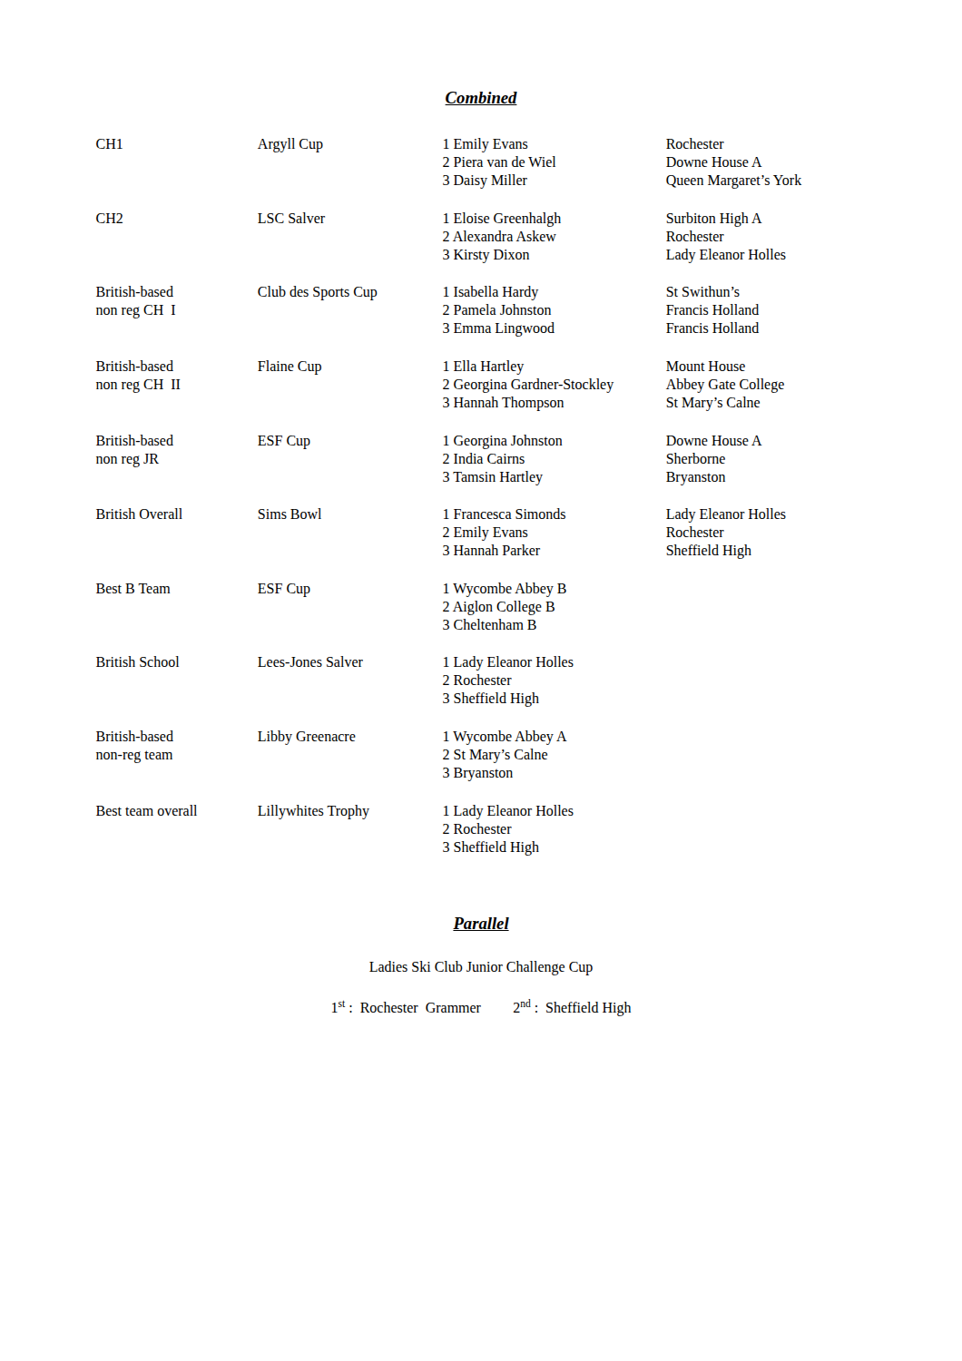Combined
| CH1 | Argyll Cup | 1 Emily Evans 2 Piera van de Wiel 3 Daisy Miller | Rochester Downe House A Queen Margaret’s York |
| CH2 | LSC Salver | 1 Eloise Greenhalgh 2 Alexandra Askew 3 Kirsty Dixon | Surbiton High A Rochester Lady Eleanor Holles |
| British-based non reg CH I | Club des Sports Cup | 1 Isabella Hardy 2 Pamela Johnston 3 Emma Lingwood | St Swithun’s Francis Holland Francis Holland |
| British-based non reg CH II | Flaine Cup | 1 Ella Hartley 2 Georgina Gardner-Stockley 3 Hannah Thompson | Mount House Abbey Gate College St Mary’s Calne |
| British-based non reg JR | ESF Cup | 1 Georgina Johnston 2 India Cairns 3 Tamsin Hartley | Downe House A Sherborne Bryanston |
| British Overall | Sims Bowl | 1 Francesca Simonds 2 Emily Evans 3 Hannah Parker | Lady Eleanor Holles Rochester Sheffield High |
| Best B Team | ESF Cup | 1 Wycombe Abbey B 2 Aiglon College B 3 Cheltenham B | |
| British School | Lees-Jones Salver | 1 Lady Eleanor Holles 2 Rochester 3 Sheffield High | |
| British-based non-reg team | Libby Greenacre | 1 Wycombe Abbey A 2 St Mary’s Calne 3 Bryanston | |
| Best team overall | Lillywhites Trophy | 1 Lady Eleanor Holles 2 Rochester 3 Sheffield High | |
Parallel
Ladies Ski Club Junior Challenge Cup
1st : Rochester Grammer 2nd : Sheffield High